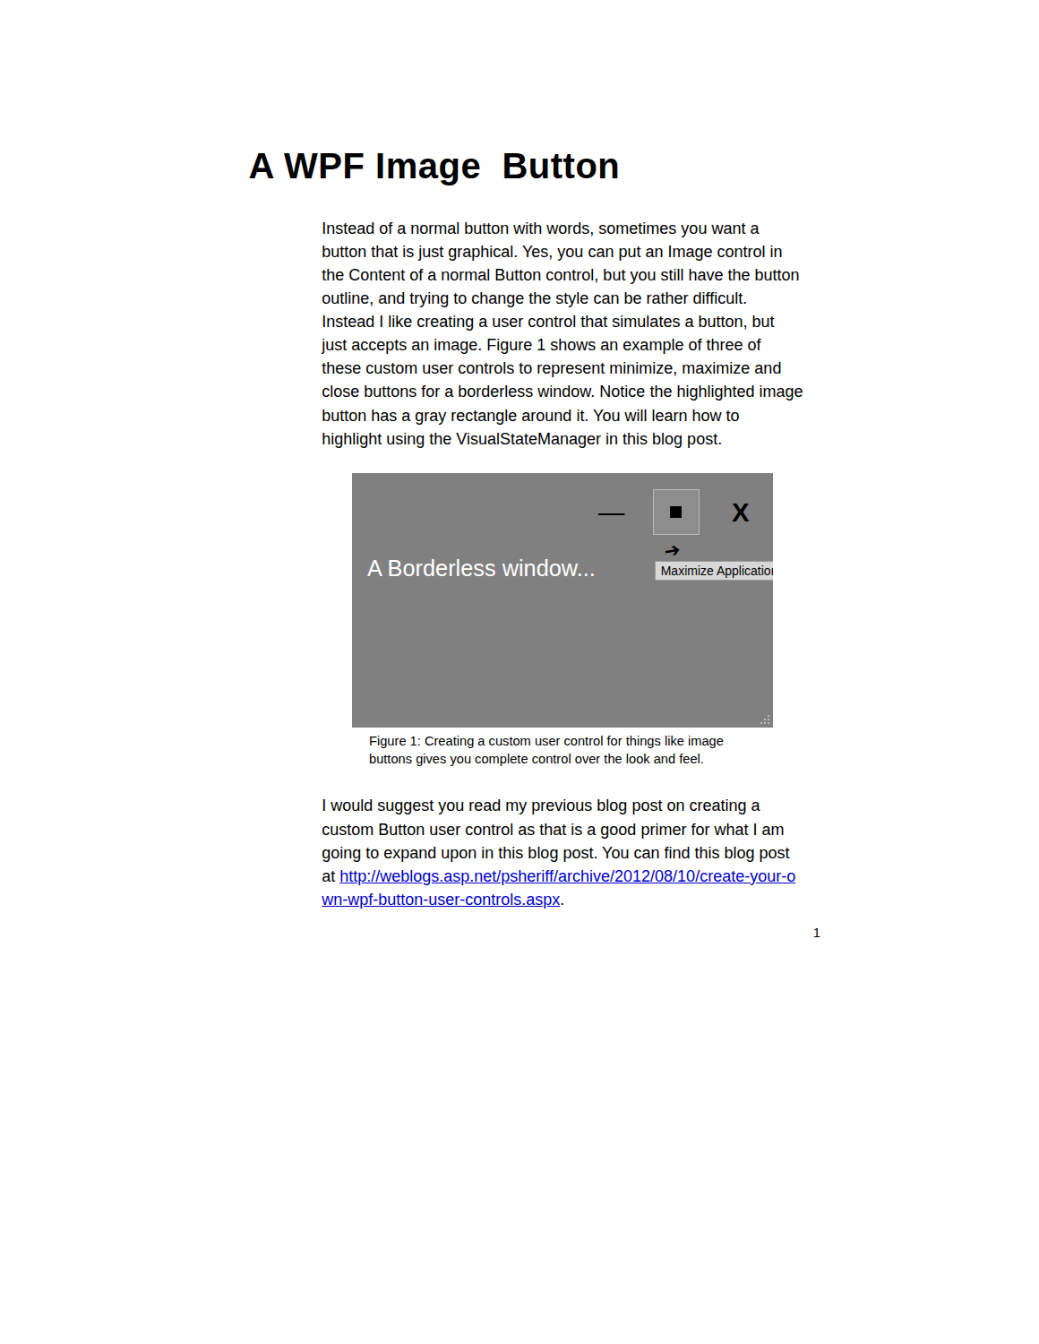A WPF Image Button
Instead of a normal button with words, sometimes you want a button that is just graphical. Yes, you can put an Image control in the Content of a normal Button control, but you still have the button outline, and trying to change the style can be rather difficult. Instead I like creating a user control that simulates a button, but just accepts an image. Figure 1 shows an example of three of these custom user controls to represent minimize, maximize and close buttons for a borderless window. Notice the highlighted image button has a gray rectangle around it. You will learn how to highlight using the VisualStateManager in this blog post.
A Borderless window...
—
X
➔
Maximize Application
Figure 1: Creating a custom user control for things like image buttons gives you complete control over the look and feel.
I would suggest you read my previous blog post on creating a custom Button user control as that is a good primer for what I am going to expand upon in this blog post. You can find this blog post at http://weblogs.asp.net/psheriff/archive/2012/08/10/create-your-own-wpf-button-user-controls.aspx.
1